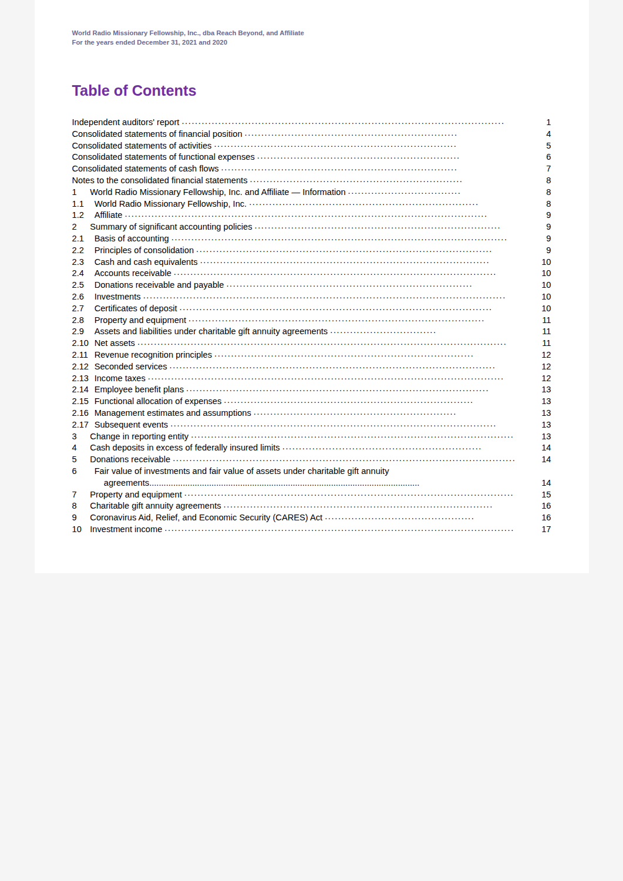World Radio Missionary Fellowship, Inc., dba Reach Beyond, and Affiliate
For the years ended December 31, 2021 and 2020
Table of Contents
Independent auditors' report................................................................................................. 1
Consolidated statements of financial position................................................................ 4
Consolidated statements of activities......................................................................... 5
Consolidated statements of functional expenses............................................................. 6
Consolidated statements of cash flows....................................................................... 7
Notes to the consolidated financial statements................................................................ 8
1 World Radio Missionary Fellowship, Inc. and Affiliate — Information.................................. 8
1.1 World Radio Missionary Fellowship, Inc...................................................................... 8
1.2 Affiliate............................................................................................................. 9
2 Summary of significant accounting policies.......................................................................... 9
2.1 Basis of accounting..................................................................................................... 9
2.2 Principles of consolidation......................................................................................... 9
2.3 Cash and cash equivalents....................................................................................... 10
2.4 Accounts receivable................................................................................................. 10
2.5 Donations receivable and payable.......................................................................... 10
2.6 Investments............................................................................................................. 10
2.7 Certificates of deposit.............................................................................................. 10
2.8 Property and equipment......................................................................................... 11
2.9 Assets and liabilities under charitable gift annuity agreements................................ 11
2.10 Net assets............................................................................................................... 11
2.11 Revenue recognition principles.............................................................................. 12
2.12 Seconded services.................................................................................................. 12
2.13 Income taxes........................................................................................................... 12
2.14 Employee benefit plans........................................................................................... 13
2.15 Functional allocation of expenses........................................................................... 13
2.16 Management estimates and assumptions............................................................. 13
2.17 Subsequent events.................................................................................................. 13
3 Change in reporting entity................................................................................................. 13
4 Cash deposits in excess of federally insured limits............................................................ 14
5 Donations receivable....................................................................................................... 14
6 Fair value of investments and fair value of assets under charitable gift annuity agreements................................................................................................................. 14
7 Property and equipment................................................................................................... 15
8 Charitable gift annuity agreements................................................................................. 16
9 Coronavirus Aid, Relief, and Economic Security (CARES) Act............................................. 16
10 Investment income......................................................................................................... 17